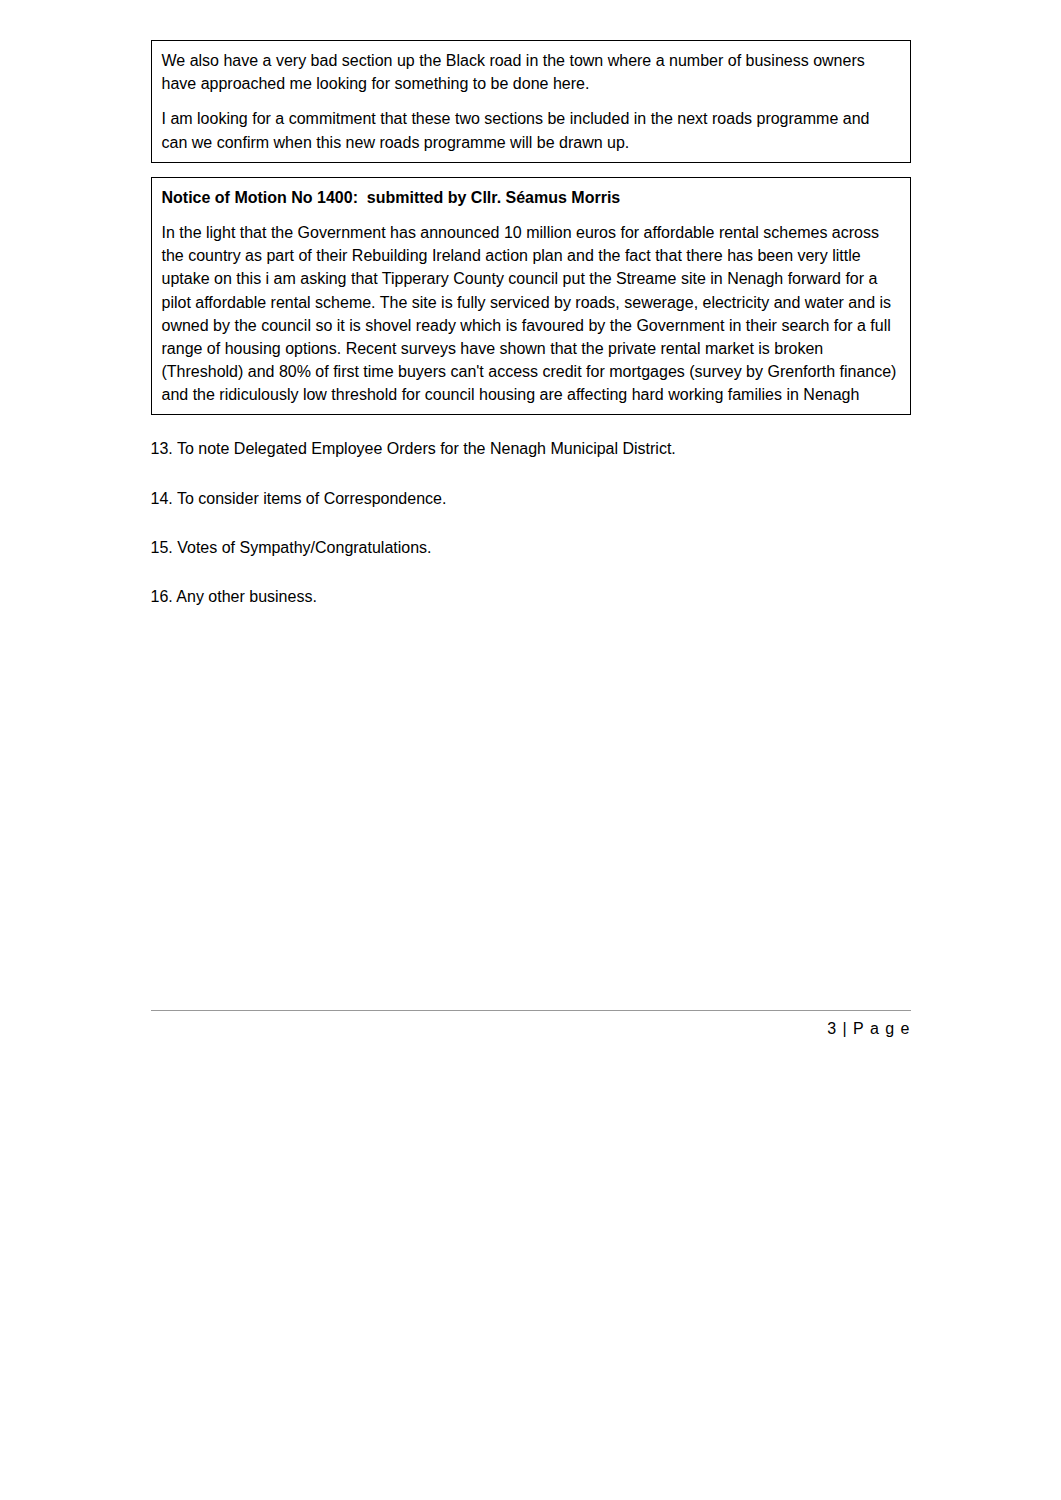We also have a very bad section up the Black road in the town where a number of business owners have approached me looking for something to be done here.
I am looking for a commitment that these two sections be included in the next roads programme and can we confirm when this new roads programme will be drawn up.
Notice of Motion No 1400: submitted by Cllr. Séamus Morris
In the light that the Government has announced 10 million euros for affordable rental schemes across the country as part of their Rebuilding Ireland action plan and the fact that there has been very little uptake on this i am asking that Tipperary County council put the Streame site in Nenagh forward for a pilot affordable rental scheme. The site is fully serviced by roads, sewerage, electricity and water and is owned by the council so it is shovel ready which is favoured by the Government in their search for a full range of housing options. Recent surveys have shown that the private rental market is broken (Threshold) and 80% of first time buyers can't access credit for mortgages (survey by Grenforth finance) and the ridiculously low threshold for council housing are affecting hard working families in Nenagh
13. To note Delegated Employee Orders for the Nenagh Municipal District.
14. To consider items of Correspondence.
15. Votes of Sympathy/Congratulations.
16. Any other business.
3 | P a g e